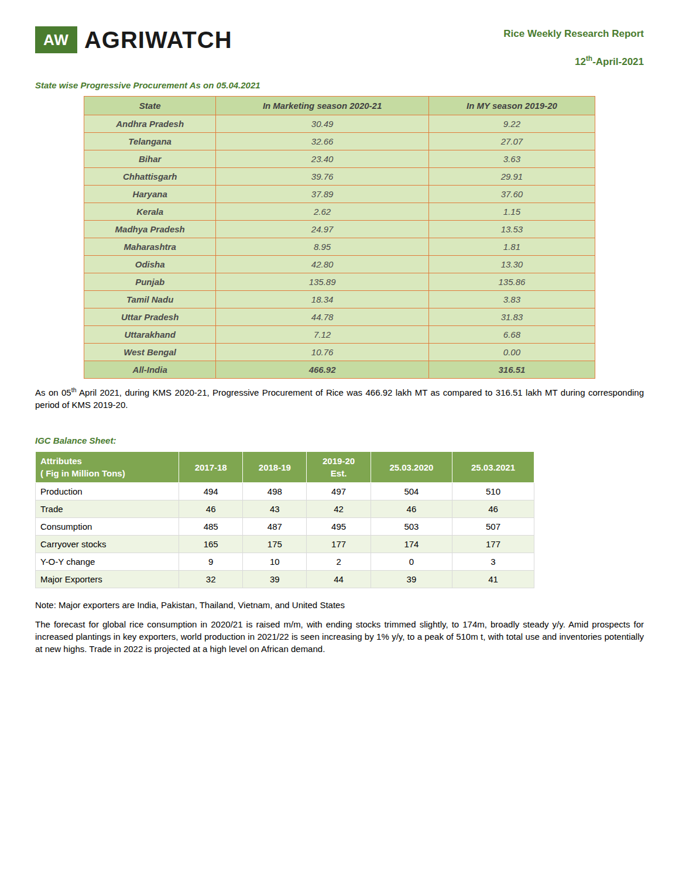AW
AGRIWATCH
Rice Weekly Research Report
12th-April-2021
State wise Progressive Procurement As on 05.04.2021
| State | In Marketing season 2020-21 | In MY season 2019-20 |
| --- | --- | --- |
| Andhra Pradesh | 30.49 | 9.22 |
| Telangana | 32.66 | 27.07 |
| Bihar | 23.40 | 3.63 |
| Chhattisgarh | 39.76 | 29.91 |
| Haryana | 37.89 | 37.60 |
| Kerala | 2.62 | 1.15 |
| Madhya Pradesh | 24.97 | 13.53 |
| Maharashtra | 8.95 | 1.81 |
| Odisha | 42.80 | 13.30 |
| Punjab | 135.89 | 135.86 |
| Tamil Nadu | 18.34 | 3.83 |
| Uttar Pradesh | 44.78 | 31.83 |
| Uttarakhand | 7.12 | 6.68 |
| West Bengal | 10.76 | 0.00 |
| All-India | 466.92 | 316.51 |
As on 05th April 2021, during KMS 2020-21, Progressive Procurement of Rice was 466.92 lakh MT as compared to 316.51 lakh MT during corresponding period of KMS 2019-20.
IGC Balance Sheet:
| Attributes ( Fig in Million Tons) | 2017-18 | 2018-19 | 2019-20 Est. | 25.03.2020 | 25.03.2021 |
| --- | --- | --- | --- | --- | --- |
| Production | 494 | 498 | 497 | 504 | 510 |
| Trade | 46 | 43 | 42 | 46 | 46 |
| Consumption | 485 | 487 | 495 | 503 | 507 |
| Carryover stocks | 165 | 175 | 177 | 174 | 177 |
| Y-O-Y change | 9 | 10 | 2 | 0 | 3 |
| Major Exporters | 32 | 39 | 44 | 39 | 41 |
Note: Major exporters are India, Pakistan, Thailand, Vietnam, and United States
The forecast for global rice consumption in 2020/21 is raised m/m, with ending stocks trimmed slightly, to 174m, broadly steady y/y. Amid prospects for increased plantings in key exporters, world production in 2021/22 is seen increasing by 1% y/y, to a peak of 510m t, with total use and inventories potentially at new highs. Trade in 2022 is projected at a high level on African demand.